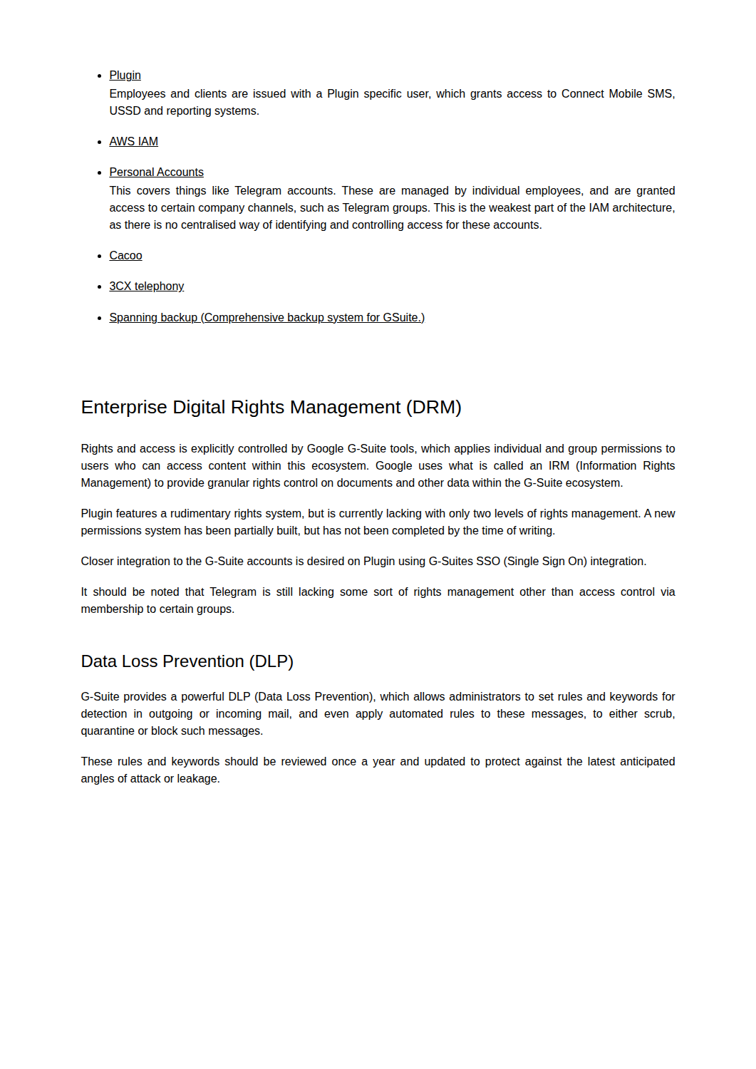Plugin Employees and clients are issued with a Plugin specific user, which grants access to Connect Mobile SMS, USSD and reporting systems.
AWS IAM
Personal Accounts This covers things like Telegram accounts. These are managed by individual employees, and are granted access to certain company channels, such as Telegram groups. This is the weakest part of the IAM architecture, as there is no centralised way of identifying and controlling access for these accounts.
Cacoo
3CX telephony
Spanning backup (Comprehensive backup system for GSuite.)
Enterprise Digital Rights Management (DRM)
Rights and access is explicitly controlled by Google G-Suite tools, which applies individual and group permissions to users who can access content within this ecosystem. Google uses what is called an IRM (Information Rights Management) to provide granular rights control on documents and other data within the G-Suite ecosystem.
Plugin features a rudimentary rights system, but is currently lacking with only two levels of rights management. A new permissions system has been partially built, but has not been completed by the time of writing.
Closer integration to the G-Suite accounts is desired on Plugin using G-Suites SSO (Single Sign On) integration.
It should be noted that Telegram is still lacking some sort of rights management other than access control via membership to certain groups.
Data Loss Prevention (DLP)
G-Suite provides a powerful DLP (Data Loss Prevention), which allows administrators to set rules and keywords for detection in outgoing or incoming mail, and even apply automated rules to these messages, to either scrub, quarantine or block such messages.
These rules and keywords should be reviewed once a year and updated to protect against the latest anticipated angles of attack or leakage.